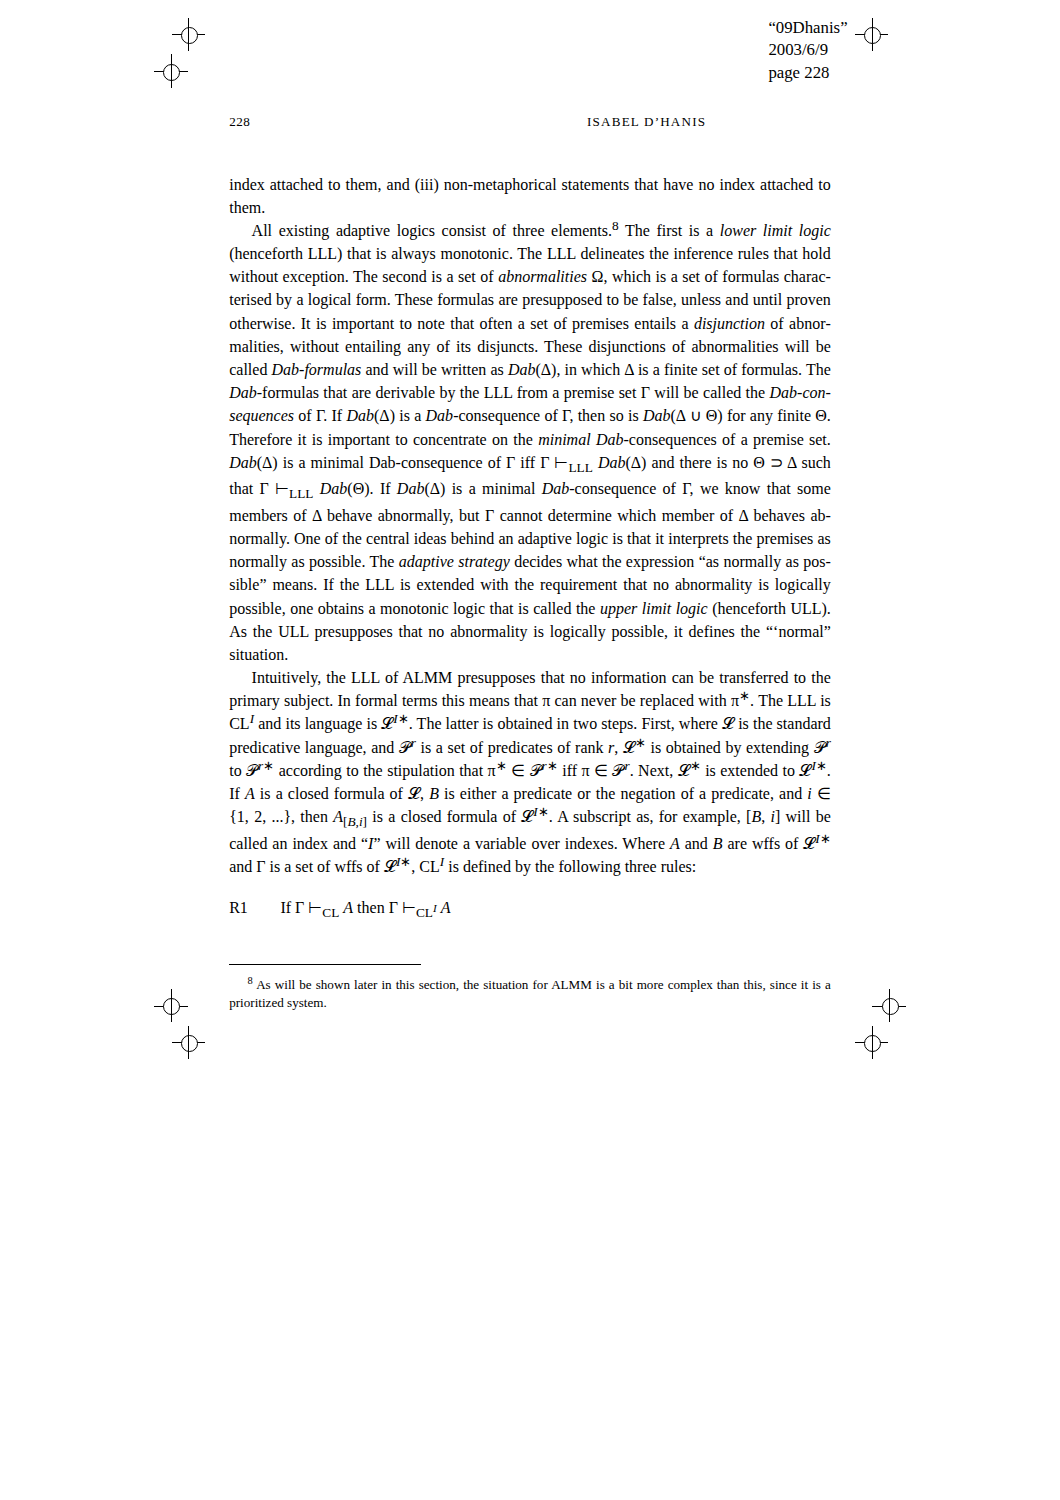“09Dhanis”
2003/6/9
page 228
228 Isabel D’Hanis
index attached to them, and (iii) non-metaphorical statements that have no index attached to them.
All existing adaptive logics consist of three elements.8 The first is a lower limit logic (henceforth LLL) that is always monotonic. The LLL delineates the inference rules that hold without exception. The second is a set of abnormalities Ω, which is a set of formulas characterised by a logical form. These formulas are presupposed to be false, unless and until proven otherwise. It is important to note that often a set of premises entails a disjunction of abnormalities, without entailing any of its disjuncts. These disjunctions of abnormalities will be called Dab-formulas and will be written as Dab(Δ), in which Δ is a finite set of formulas. The Dab-formulas that are derivable by the LLL from a premise set Γ will be called the Dab-consequences of Γ. If Dab(Δ) is a Dab-consequence of Γ, then so is Dab(Δ ∪ Θ) for any finite Θ. Therefore it is important to concentrate on the minimal Dab-consequences of a premise set. Dab(Δ) is a minimal Dab-consequence of Γ iff Γ ⊢LLL Dab(Δ) and there is no Θ ⊃ Δ such that Γ ⊢LLL Dab(Θ). If Dab(Δ) is a minimal Dab-consequence of Γ, we know that some members of Δ behave abnormally, but Γ cannot determine which member of Δ behaves abnormally. One of the central ideas behind an adaptive logic is that it interprets the premises as normally as possible. The adaptive strategy decides what the expression “as normally as possible” means. If the LLL is extended with the requirement that no abnormality is logically possible, one obtains a monotonic logic that is called the upper limit logic (henceforth ULL). As the ULL presupposes that no abnormality is logically possible, it defines the “‘normal” situation.
Intuitively, the LLL of ALMM presupposes that no information can be transferred to the primary subject. In formal terms this means that π can never be replaced with π∗. The LLL is CLI and its language is 𝓛I∗. The latter is obtained in two steps. First, where 𝓛 is the standard predicative language, and 𝒫r is a set of predicates of rank r, 𝓛∗ is obtained by extending 𝒫r to 𝒫r∗ according to the stipulation that π∗ ∈ 𝒫r∗ iff π ∈ 𝒫r. Next, 𝓛∗ is extended to 𝓛I∗. If A is a closed formula of 𝓛, B is either a predicate or the negation of a predicate, and i ∈ {1, 2, ...}, then A[B,i] is a closed formula of 𝓛I∗. A subscript as, for example, [B, i] will be called an index and “I” will denote a variable over indexes. Where A and B are wffs of 𝓛I∗ and Γ is a set of wffs of 𝓛I∗, CLI is defined by the following three rules:
R1 If Γ ⊢CL A then Γ ⊢CLI A
8 As will be shown later in this section, the situation for ALMM is a bit more complex than this, since it is a prioritized system.